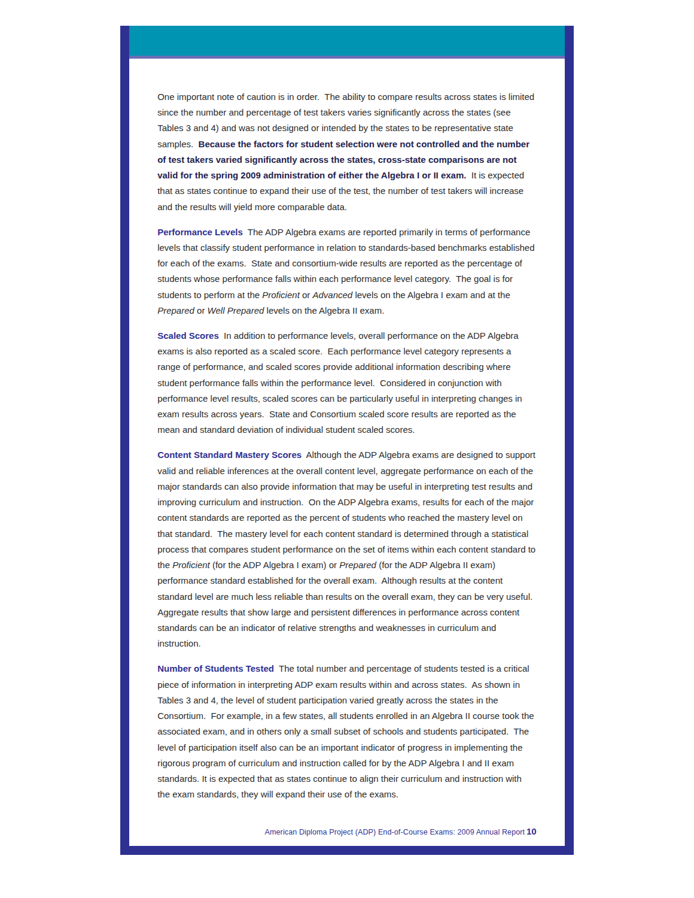One important note of caution is in order. The ability to compare results across states is limited since the number and percentage of test takers varies significantly across the states (see Tables 3 and 4) and was not designed or intended by the states to be representative state samples. Because the factors for student selection were not controlled and the number of test takers varied significantly across the states, cross-state comparisons are not valid for the spring 2009 administration of either the Algebra I or II exam. It is expected that as states continue to expand their use of the test, the number of test takers will increase and the results will yield more comparable data.
Performance Levels The ADP Algebra exams are reported primarily in terms of performance levels that classify student performance in relation to standards-based benchmarks established for each of the exams. State and consortium-wide results are reported as the percentage of students whose performance falls within each performance level category. The goal is for students to perform at the Proficient or Advanced levels on the Algebra I exam and at the Prepared or Well Prepared levels on the Algebra II exam.
Scaled Scores In addition to performance levels, overall performance on the ADP Algebra exams is also reported as a scaled score. Each performance level category represents a range of performance, and scaled scores provide additional information describing where student performance falls within the performance level. Considered in conjunction with performance level results, scaled scores can be particularly useful in interpreting changes in exam results across years. State and Consortium scaled score results are reported as the mean and standard deviation of individual student scaled scores.
Content Standard Mastery Scores Although the ADP Algebra exams are designed to support valid and reliable inferences at the overall content level, aggregate performance on each of the major standards can also provide information that may be useful in interpreting test results and improving curriculum and instruction. On the ADP Algebra exams, results for each of the major content standards are reported as the percent of students who reached the mastery level on that standard. The mastery level for each content standard is determined through a statistical process that compares student performance on the set of items within each content standard to the Proficient (for the ADP Algebra I exam) or Prepared (for the ADP Algebra II exam) performance standard established for the overall exam. Although results at the content standard level are much less reliable than results on the overall exam, they can be very useful. Aggregate results that show large and persistent differences in performance across content standards can be an indicator of relative strengths and weaknesses in curriculum and instruction.
Number of Students Tested The total number and percentage of students tested is a critical piece of information in interpreting ADP exam results within and across states. As shown in Tables 3 and 4, the level of student participation varied greatly across the states in the Consortium. For example, in a few states, all students enrolled in an Algebra II course took the associated exam, and in others only a small subset of schools and students participated. The level of participation itself also can be an important indicator of progress in implementing the rigorous program of curriculum and instruction called for by the ADP Algebra I and II exam standards. It is expected that as states continue to align their curriculum and instruction with the exam standards, they will expand their use of the exams.
American Diploma Project (ADP) End-of-Course Exams: 2009 Annual Report10